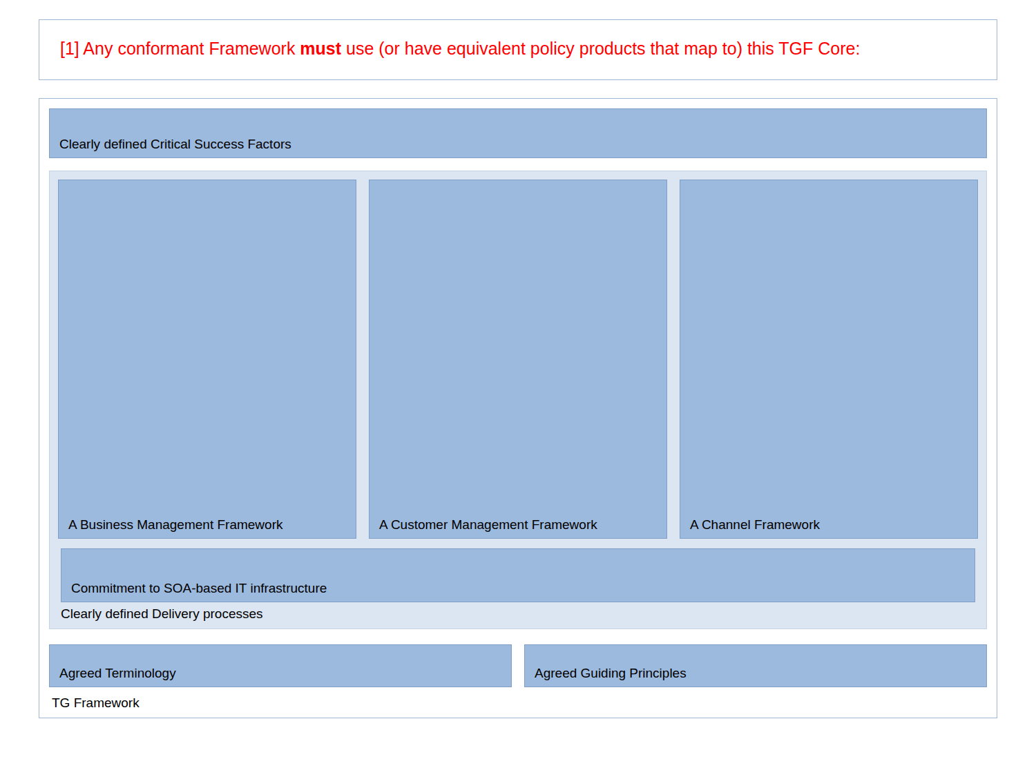[1] Any conformant Framework must use (or have equivalent policy products that map to) this TGF Core:
Clearly defined Critical Success Factors
A Business Management Framework
A Customer Management Framework
A Channel Framework
Commitment to SOA-based IT infrastructure
Clearly defined Delivery processes
Agreed Terminology
Agreed Guiding Principles
TG Framework